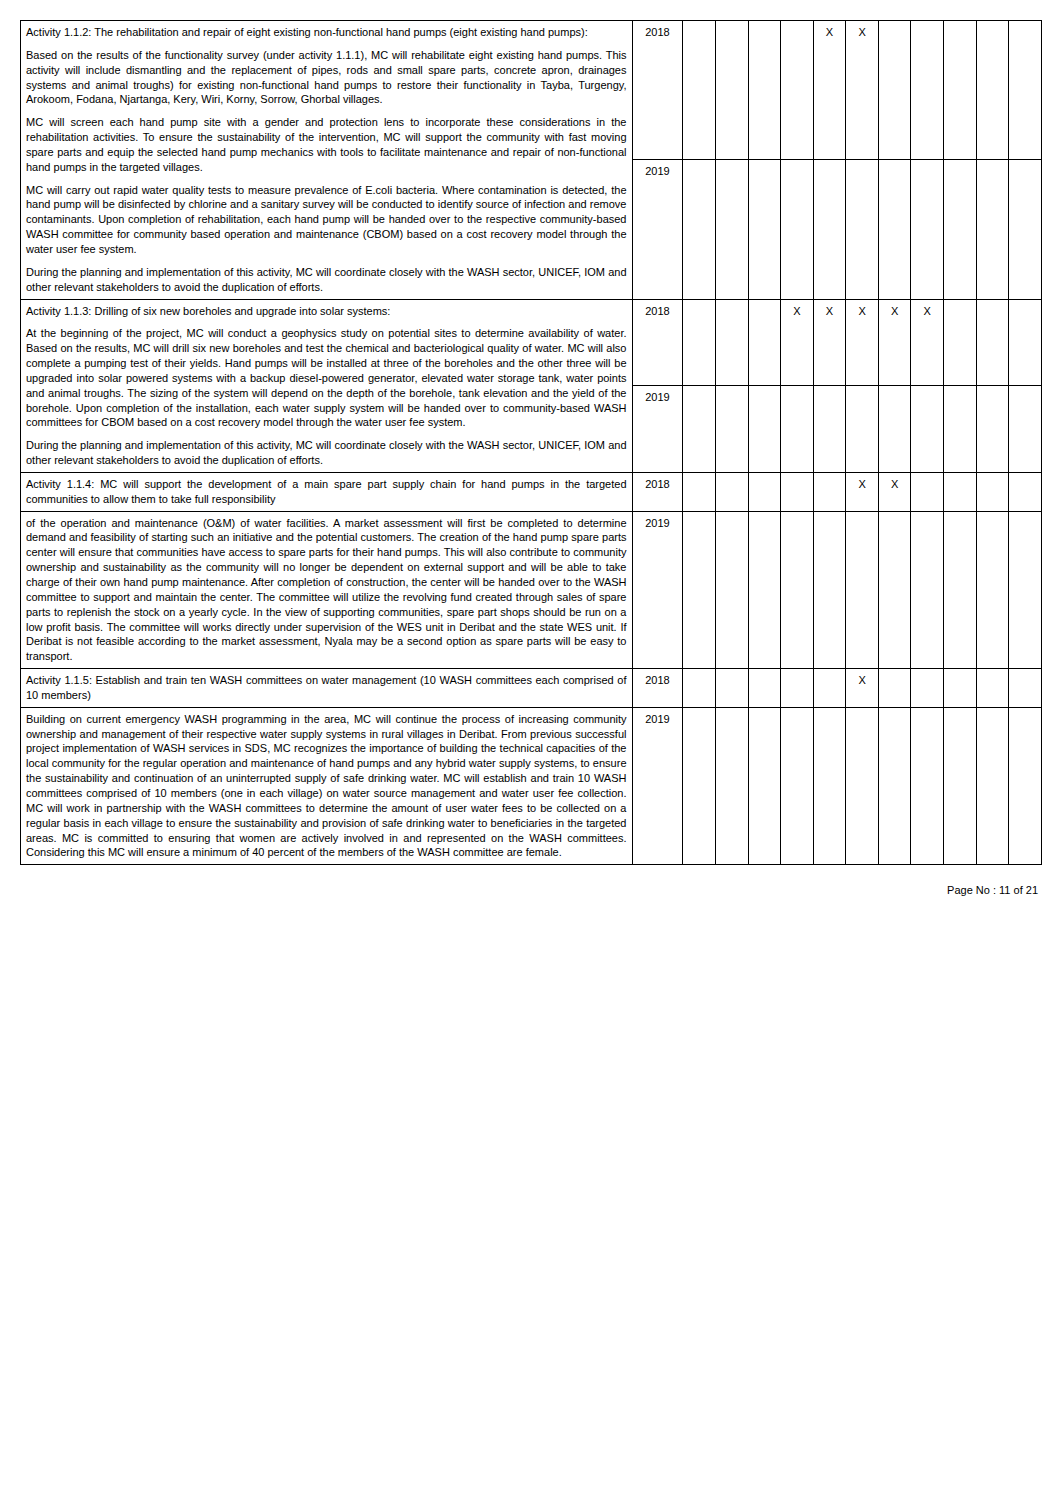| Activity 1.1.2: The rehabilitation and repair of eight existing non-functional hand pumps (eight existing hand pumps): Based on the results of the functionality survey (under activity 1.1.1), MC will rehabilitate eight existing hand pumps. This activity will include dismantling and the replacement of pipes, rods and small spare parts, concrete apron, drainages systems and animal troughs) for existing non-functional hand pumps to restore their functionality in Tayba, Turgengy, Arokoom, Fodana, Njartanga, Kery, Wiri, Korny, Sorrow, Ghorbal villages. MC will screen each hand pump site with a gender and protection lens to incorporate these considerations in the rehabilitation activities. To ensure the sustainability of the intervention, MC will support the community with fast moving spare parts and equip the selected hand pump mechanics with tools to facilitate maintenance and repair of non-functional hand pumps in the targeted villages. MC will carry out rapid water quality tests to measure prevalence of E.coli bacteria. Where contamination is detected, the hand pump will be disinfected by chlorine and a sanitary survey will be conducted to identify source of infection and remove contaminants. Upon completion of rehabilitation, each hand pump will be handed over to the respective community-based WASH committee for community based operation and maintenance (CBOM) based on a cost recovery model through the water user fee system. During the planning and implementation of this activity, MC will coordinate closely with the WASH sector, UNICEF, IOM and other relevant stakeholders to avoid the duplication of efforts. | 2018 | | | | | X | X | | | | | |
| 2019 | | | | | | | | | | | |
| Activity 1.1.3: Drilling of six new boreholes and upgrade into solar systems: At the beginning of the project, MC will conduct a geophysics study on potential sites to determine availability of water. Based on the results, MC will drill six new boreholes and test the chemical and bacteriological quality of water. MC will also complete a pumping test of their yields. Hand pumps will be installed at three of the boreholes and the other three will be upgraded into solar powered systems with a backup diesel-powered generator, elevated water storage tank, water points and animal troughs. The sizing of the system will depend on the depth of the borehole, tank elevation and the yield of the borehole. Upon completion of the installation, each water supply system will be handed over to community-based WASH committees for CBOM based on a cost recovery model through the water user fee system. During the planning and implementation of this activity, MC will coordinate closely with the WASH sector, UNICEF, IOM and other relevant stakeholders to avoid the duplication of efforts. | 2018 | | | | X | X | X | X | X | | | |
| 2019 | | | | | | | | | | | |
| Activity 1.1.4: MC will support the development of a main spare part supply chain for hand pumps in the targeted communities to allow them to take full responsibility | 2018 | | | | | | X | X | | | | |
| of the operation and maintenance (O&M) of water facilities. A market assessment will first be completed to determine demand and feasibility of starting such an initiative and the potential customers. The creation of the hand pump spare parts center will ensure that communities have access to spare parts for their hand pumps. This will also contribute to community ownership and sustainability as the community will no longer be dependent on external support and will be able to take charge of their own hand pump maintenance. After completion of construction, the center will be handed over to the WASH committee to support and maintain the center. The committee will utilize the revolving fund created through sales of spare parts to replenish the stock on a yearly cycle. In the view of supporting communities, spare part shops should be run on a low profit basis. The committee will works directly under supervision of the WES unit in Deribat and the state WES unit. If Deribat is not feasible according to the market assessment, Nyala may be a second option as spare parts will be easy to transport. | 2019 | | | | | | | | | | | |
| Activity 1.1.5: Establish and train ten WASH committees on water management (10 WASH committees each comprised of 10 members) | 2018 | | | | | | X | | | | | |
| Building on current emergency WASH programming in the area, MC will continue the process of increasing community ownership and management of their respective water supply systems in rural villages in Deribat. From previous successful project implementation of WASH services in SDS, MC recognizes the importance of building the technical capacities of the local community for the regular operation and maintenance of hand pumps and any hybrid water supply systems, to ensure the sustainability and continuation of an uninterrupted supply of safe drinking water. MC will establish and train 10 WASH committees comprised of 10 members (one in each village) on water source management and water user fee collection. MC will work in partnership with the WASH committees to determine the amount of user water fees to be collected on a regular basis in each village to ensure the sustainability and provision of safe drinking water to beneficiaries in the targeted areas. MC is committed to ensuring that women are actively involved in and represented on the WASH committees. Considering this MC will ensure a minimum of 40 percent of the members of the WASH committee are female. | 2019 | | | | | | | | | | | |
Page No : 11 of 21